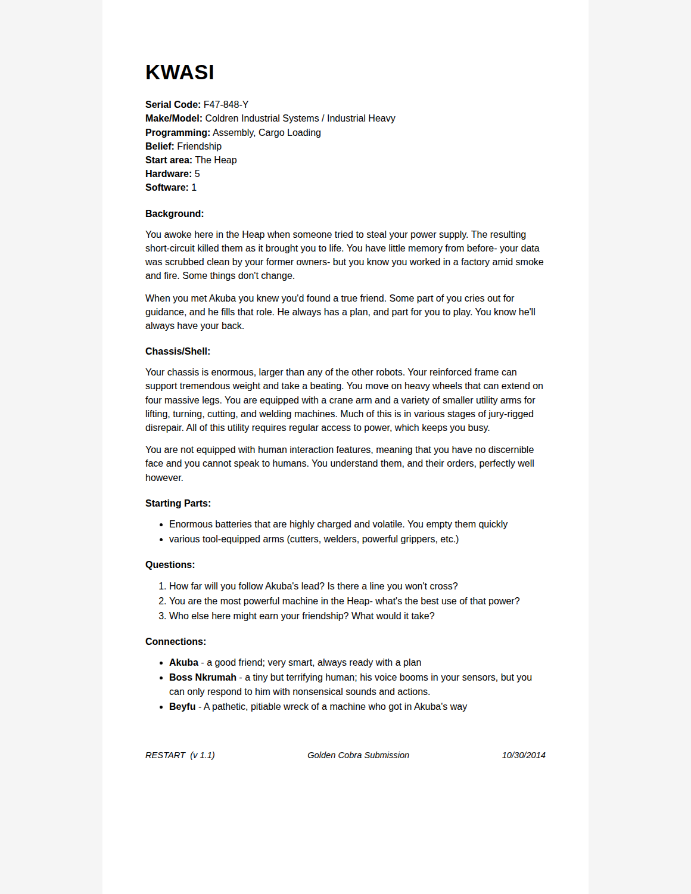KWASI
Serial Code: F47-848-Y
Make/Model: Coldren Industrial Systems / Industrial Heavy
Programming: Assembly, Cargo Loading
Belief: Friendship
Start area: The Heap
Hardware: 5
Software: 1
Background:
You awoke here in the Heap when someone tried to steal your power supply. The resulting short-circuit killed them as it brought you to life. You have little memory from before- your data was scrubbed clean by your former owners- but you know you worked in a factory amid smoke and fire. Some things don't change.
When you met Akuba you knew you'd found a true friend. Some part of you cries out for guidance, and he fills that role. He always has a plan, and part for you to play. You know he'll always have your back.
Chassis/Shell:
Your chassis is enormous, larger than any of the other robots. Your reinforced frame can support tremendous weight and take a beating. You move on heavy wheels that can extend on four massive legs. You are equipped with a crane arm and a variety of smaller utility arms for lifting, turning, cutting, and welding machines. Much of this is in various stages of jury-rigged disrepair. All of this utility requires regular access to power, which keeps you busy.
You are not equipped with human interaction features, meaning that you have no discernible face and you cannot speak to humans. You understand them, and their orders, perfectly well however.
Starting Parts:
Enormous batteries that are highly charged and volatile. You empty them quickly
various tool-equipped arms (cutters, welders, powerful grippers, etc.)
Questions:
How far will you follow Akuba's lead? Is there a line you won't cross?
You are the most powerful machine in the Heap- what's the best use of that power?
Who else here might earn your friendship? What would it take?
Connections:
Akuba - a good friend; very smart, always ready with a plan
Boss Nkrumah - a tiny but terrifying human; his voice booms in your sensors, but you can only respond to him with nonsensical sounds and actions.
Beyfu - A pathetic, pitiable wreck of a machine who got in Akuba's way
RESTART (v 1.1) Golden Cobra Submission 10/30/2014